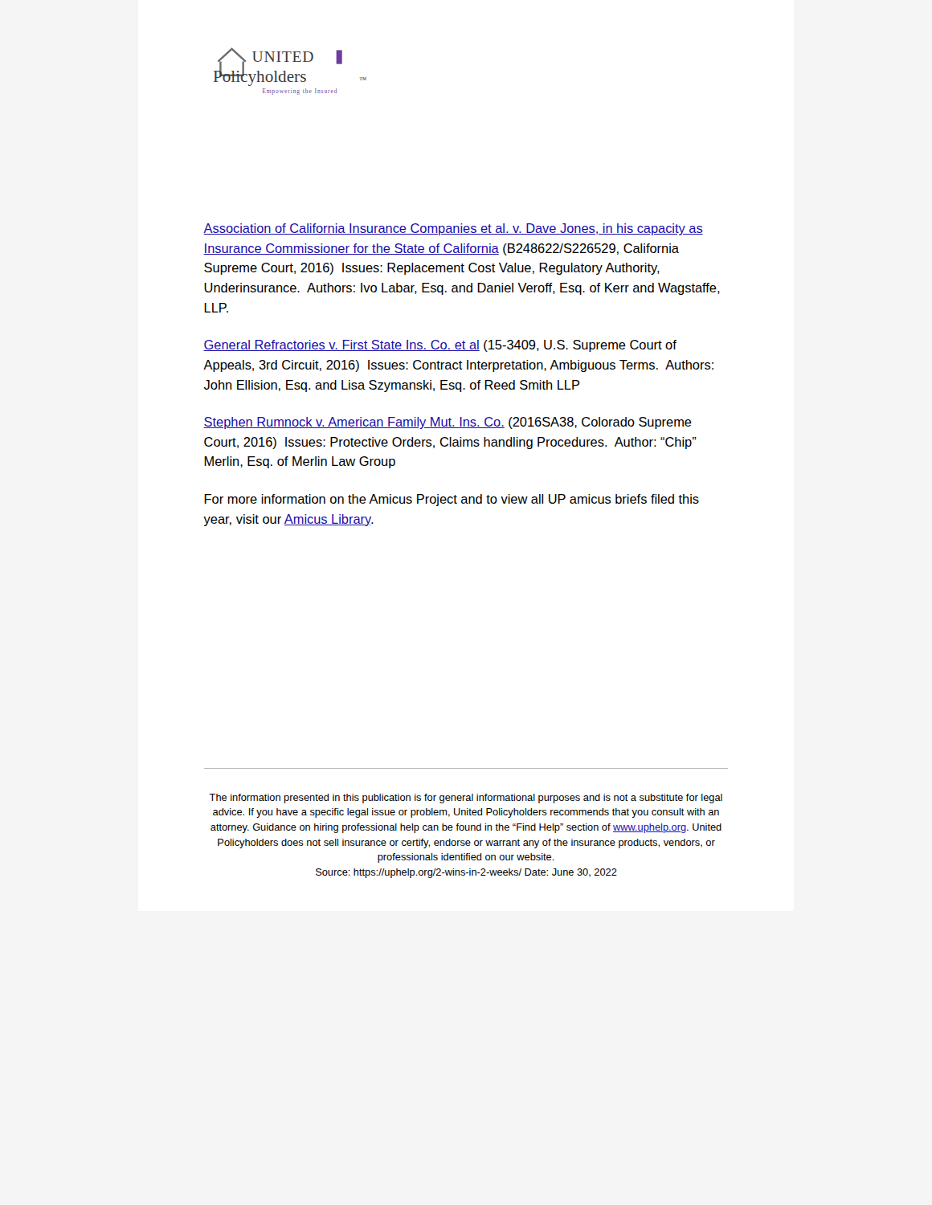UNITED Policyholders ™ Empowering the Insured
Association of California Insurance Companies et al. v. Dave Jones, in his capacity as Insurance Commissioner for the State of California (B248622/S226529, California Supreme Court, 2016) Issues: Replacement Cost Value, Regulatory Authority, Underinsurance. Authors: Ivo Labar, Esq. and Daniel Veroff, Esq. of Kerr and Wagstaffe, LLP.
General Refractories v. First State Ins. Co. et al (15-3409, U.S. Supreme Court of Appeals, 3rd Circuit, 2016) Issues: Contract Interpretation, Ambiguous Terms. Authors: John Ellision, Esq. and Lisa Szymanski, Esq. of Reed Smith LLP
Stephen Rumnock v. American Family Mut. Ins. Co. (2016SA38, Colorado Supreme Court, 2016) Issues: Protective Orders, Claims handling Procedures. Author: “Chip” Merlin, Esq. of Merlin Law Group
For more information on the Amicus Project and to view all UP amicus briefs filed this year, visit our Amicus Library.
The information presented in this publication is for general informational purposes and is not a substitute for legal advice. If you have a specific legal issue or problem, United Policyholders recommends that you consult with an attorney. Guidance on hiring professional help can be found in the “Find Help” section of www.uphelp.org. United Policyholders does not sell insurance or certify, endorse or warrant any of the insurance products, vendors, or professionals identified on our website.
Source: https://uphelp.org/2-wins-in-2-weeks/ Date: June 30, 2022